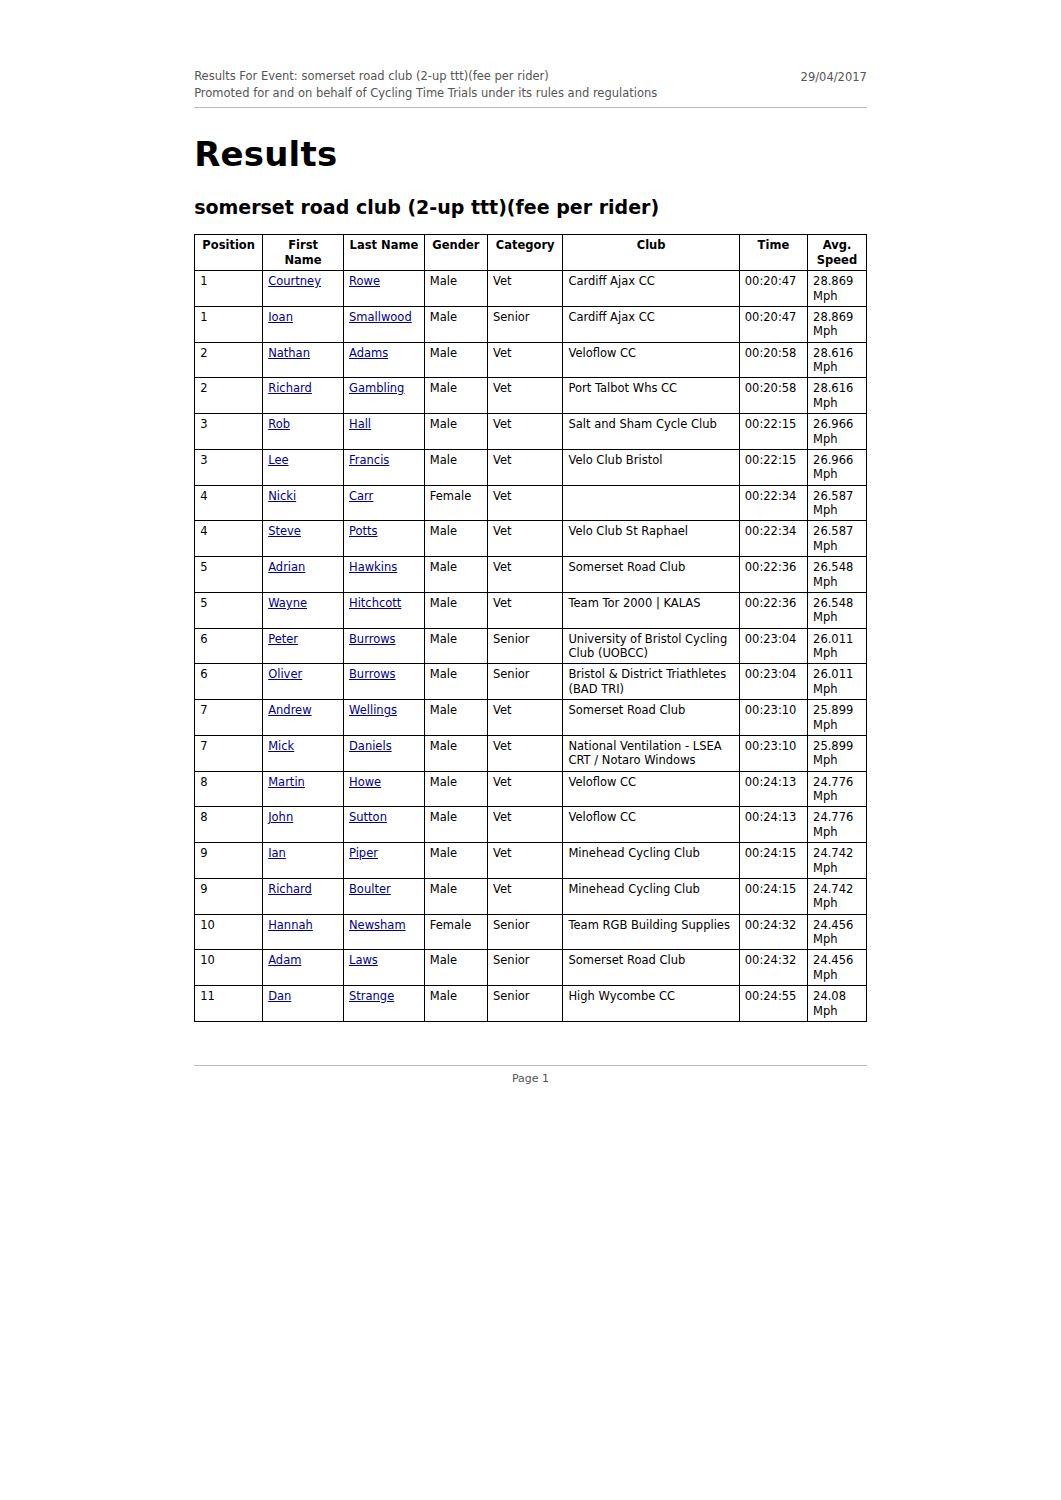Results For Event: somerset road club (2-up ttt)(fee per rider)
Promoted for and on behalf of Cycling Time Trials under its rules and regulations
29/04/2017
Results
somerset road club (2-up ttt)(fee per rider)
| Position | First Name | Last Name | Gender | Category | Club | Time | Avg. Speed |
| --- | --- | --- | --- | --- | --- | --- | --- |
| 1 | Courtney | Rowe | Male | Vet | Cardiff Ajax CC | 00:20:47 | 28.869 Mph |
| 1 | Ioan | Smallwood | Male | Senior | Cardiff Ajax CC | 00:20:47 | 28.869 Mph |
| 2 | Nathan | Adams | Male | Vet | Veloflow CC | 00:20:58 | 28.616 Mph |
| 2 | Richard | Gambling | Male | Vet | Port Talbot Whs CC | 00:20:58 | 28.616 Mph |
| 3 | Rob | Hall | Male | Vet | Salt and Sham Cycle Club | 00:22:15 | 26.966 Mph |
| 3 | Lee | Francis | Male | Vet | Velo Club Bristol | 00:22:15 | 26.966 Mph |
| 4 | Nicki | Carr | Female | Vet | | 00:22:34 | 26.587 Mph |
| 4 | Steve | Potts | Male | Vet | Velo Club St Raphael | 00:22:34 | 26.587 Mph |
| 5 | Adrian | Hawkins | Male | Vet | Somerset Road Club | 00:22:36 | 26.548 Mph |
| 5 | Wayne | Hitchcott | Male | Vet | Team Tor 2000 / KALAS | 00:22:36 | 26.548 Mph |
| 6 | Peter | Burrows | Male | Senior | University of Bristol Cycling Club (UOBCC) | 00:23:04 | 26.011 Mph |
| 6 | Oliver | Burrows | Male | Senior | Bristol & District Triathletes (BAD TRI) | 00:23:04 | 26.011 Mph |
| 7 | Andrew | Wellings | Male | Vet | Somerset Road Club | 00:23:10 | 25.899 Mph |
| 7 | Mick | Daniels | Male | Vet | National Ventilation - LSEA CRT / Notaro Windows | 00:23:10 | 25.899 Mph |
| 8 | Martin | Howe | Male | Vet | Veloflow CC | 00:24:13 | 24.776 Mph |
| 8 | John | Sutton | Male | Vet | Veloflow CC | 00:24:13 | 24.776 Mph |
| 9 | Ian | Piper | Male | Vet | Minehead Cycling Club | 00:24:15 | 24.742 Mph |
| 9 | Richard | Boulter | Male | Vet | Minehead Cycling Club | 00:24:15 | 24.742 Mph |
| 10 | Hannah | Newsham | Female | Senior | Team RGB Building Supplies | 00:24:32 | 24.456 Mph |
| 10 | Adam | Laws | Male | Senior | Somerset Road Club | 00:24:32 | 24.456 Mph |
| 11 | Dan | Strange | Male | Senior | High Wycombe CC | 00:24:55 | 24.08 Mph |
Page 1